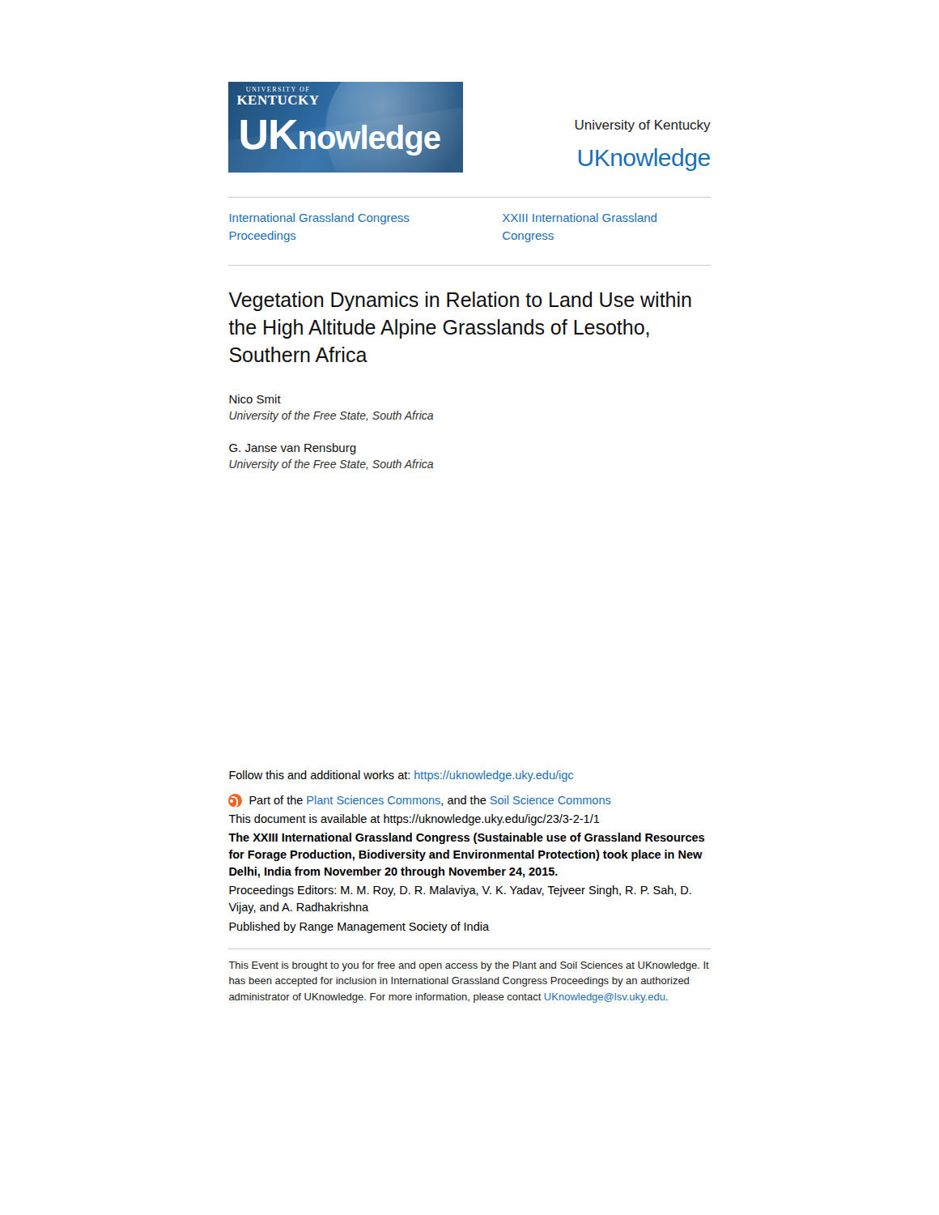UNIVERSITY OF KENTUCKY
UKnowledge
University of Kentucky
UKnowledge
International Grassland Congress Proceedings
XXIII International Grassland Congress
Vegetation Dynamics in Relation to Land Use within the High Altitude Alpine Grasslands of Lesotho, Southern Africa
Nico Smit
University of the Free State, South Africa
G. Janse van Rensburg
University of the Free State, South Africa
Follow this and additional works at: https://uknowledge.uky.edu/igc
Part of the Plant Sciences Commons, and the Soil Science Commons
This document is available at https://uknowledge.uky.edu/igc/23/3-2-1/1
The XXIII International Grassland Congress (Sustainable use of Grassland Resources for Forage Production, Biodiversity and Environmental Protection) took place in New Delhi, India from November 20 through November 24, 2015.
Proceedings Editors: M. M. Roy, D. R. Malaviya, V. K. Yadav, Tejveer Singh, R. P. Sah, D. Vijay, and A. Radhakrishna
Published by Range Management Society of India
This Event is brought to you for free and open access by the Plant and Soil Sciences at UKnowledge. It has been accepted for inclusion in International Grassland Congress Proceedings by an authorized administrator of UKnowledge. For more information, please contact UKnowledge@lsv.uky.edu.